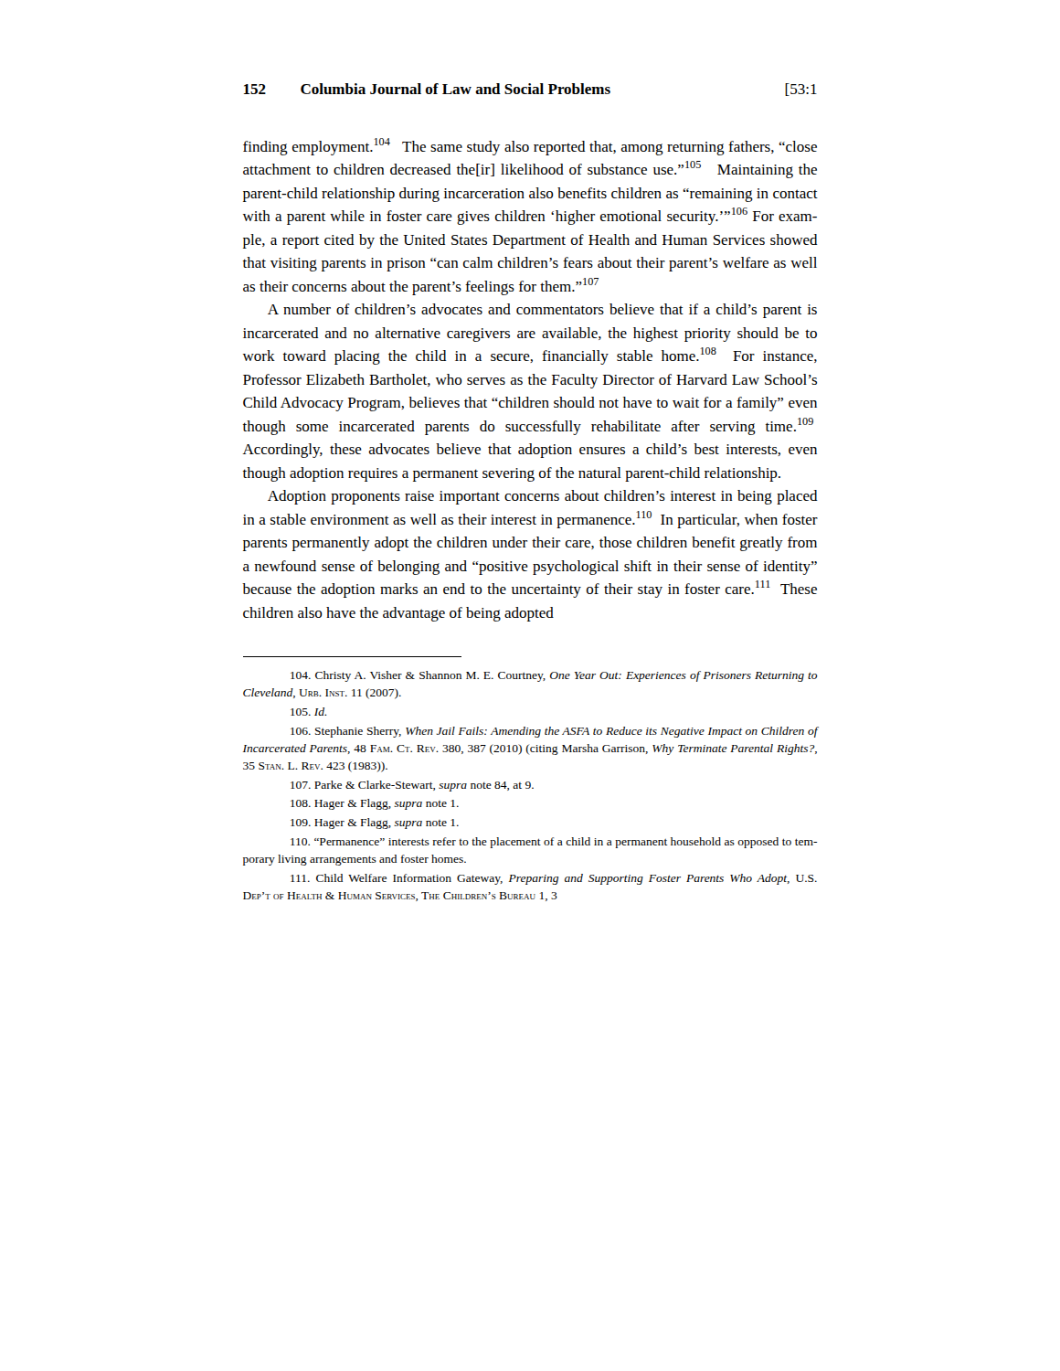152 Columbia Journal of Law and Social Problems [53:1
finding employment.104 The same study also reported that, among returning fathers, “close attachment to children decreased the[ir] likelihood of substance use.”105 Maintaining the parent-child relationship during incarceration also benefits children as “remaining in contact with a parent while in foster care gives children ‘higher emotional security.’”106 For example, a report cited by the United States Department of Health and Human Services showed that visiting parents in prison “can calm children’s fears about their parent’s welfare as well as their concerns about the parent’s feelings for them.”107
A number of children’s advocates and commentators believe that if a child’s parent is incarcerated and no alternative caregivers are available, the highest priority should be to work toward placing the child in a secure, financially stable home.108 For instance, Professor Elizabeth Bartholet, who serves as the Faculty Director of Harvard Law School’s Child Advocacy Program, believes that “children should not have to wait for a family” even though some incarcerated parents do successfully rehabilitate after serving time.109 Accordingly, these advocates believe that adoption ensures a child’s best interests, even though adoption requires a permanent severing of the natural parent-child relationship.
Adoption proponents raise important concerns about children’s interest in being placed in a stable environment as well as their interest in permanence.110 In particular, when foster parents permanently adopt the children under their care, those children benefit greatly from a newfound sense of belonging and “positive psychological shift in their sense of identity” because the adoption marks an end to the uncertainty of their stay in foster care.111 These children also have the advantage of being adopted
104. Christy A. Visher & Shannon M. E. Courtney, One Year Out: Experiences of Prisoners Returning to Cleveland, Urb. Inst. 11 (2007).
105. Id.
106. Stephanie Sherry, When Jail Fails: Amending the ASFA to Reduce its Negative Impact on Children of Incarcerated Parents, 48 Fam. Ct. Rev. 380, 387 (2010) (citing Marsha Garrison, Why Terminate Parental Rights?, 35 Stan. L. Rev. 423 (1983)).
107. Parke & Clarke-Stewart, supra note 84, at 9.
108. Hager & Flagg, supra note 1.
109. Hager & Flagg, supra note 1.
110. “Permanence” interests refer to the placement of a child in a permanent household as opposed to temporary living arrangements and foster homes.
111. Child Welfare Information Gateway, Preparing and Supporting Foster Parents Who Adopt, U.S. Dep’t of Health & Human Services, The Children’s Bureau 1, 3